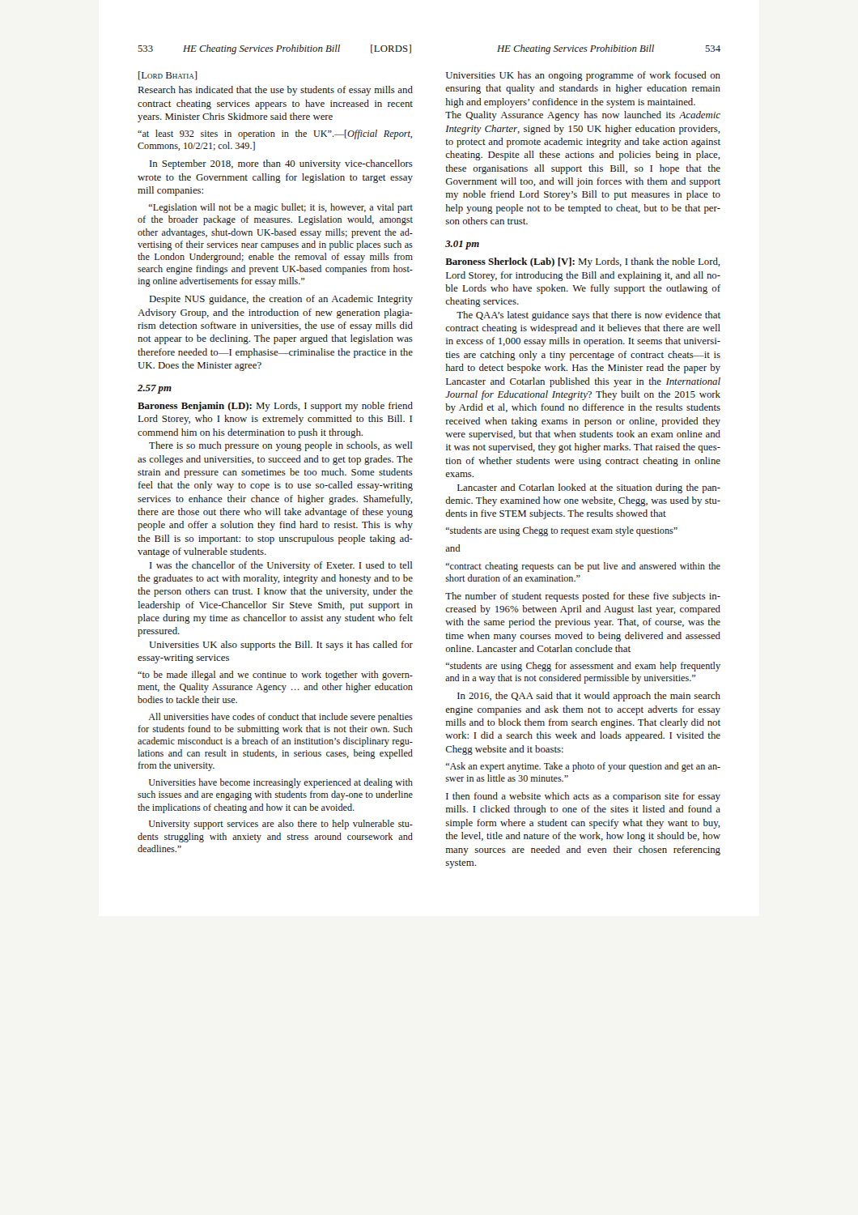533 HE Cheating Services Prohibition Bill [LORDS]
HE Cheating Services Prohibition Bill 534
[Lord Bhatia]
Research has indicated that the use by students of essay mills and contract cheating services appears to have increased in recent years. Minister Chris Skidmore said there were
“at least 932 sites in operation in the UK”.—[Official Report, Commons, 10/2/21; col. 349.]
In September 2018, more than 40 university vice-chancellors wrote to the Government calling for legislation to target essay mill companies:
“Legislation will not be a magic bullet; it is, however, a vital part of the broader package of measures. Legislation would, amongst other advantages, shut-down UK-based essay mills; prevent the advertising of their services near campuses and in public places such as the London Underground; enable the removal of essay mills from search engine findings and prevent UK-based companies from hosting online advertisements for essay mills.”
Despite NUS guidance, the creation of an Academic Integrity Advisory Group, and the introduction of new generation plagiarism detection software in universities, the use of essay mills did not appear to be declining. The paper argued that legislation was therefore needed to—I emphasise—criminalise the practice in the UK. Does the Minister agree?
2.57 pm
Baroness Benjamin (LD): My Lords, I support my noble friend Lord Storey, who I know is extremely committed to this Bill. I commend him on his determination to push it through.
There is so much pressure on young people in schools, as well as colleges and universities, to succeed and to get top grades. The strain and pressure can sometimes be too much. Some students feel that the only way to cope is to use so-called essay-writing services to enhance their chance of higher grades. Shamefully, there are those out there who will take advantage of these young people and offer a solution they find hard to resist. This is why the Bill is so important: to stop unscrupulous people taking advantage of vulnerable students.
I was the chancellor of the University of Exeter. I used to tell the graduates to act with morality, integrity and honesty and to be the person others can trust. I know that the university, under the leadership of Vice-Chancellor Sir Steve Smith, put support in place during my time as chancellor to assist any student who felt pressured.
Universities UK also supports the Bill. It says it has called for essay-writing services
“to be made illegal and we continue to work together with government, the Quality Assurance Agency … and other higher education bodies to tackle their use.
All universities have codes of conduct that include severe penalties for students found to be submitting work that is not their own. Such academic misconduct is a breach of an institution’s disciplinary regulations and can result in students, in serious cases, being expelled from the university.
Universities have become increasingly experienced at dealing with such issues and are engaging with students from day-one to underline the implications of cheating and how it can be avoided.
University support services are also there to help vulnerable students struggling with anxiety and stress around coursework and deadlines.”
Universities UK has an ongoing programme of work focused on ensuring that quality and standards in higher education remain high and employers’ confidence in the system is maintained.
The Quality Assurance Agency has now launched its Academic Integrity Charter, signed by 150 UK higher education providers, to protect and promote academic integrity and take action against cheating. Despite all these actions and policies being in place, these organisations all support this Bill, so I hope that the Government will too, and will join forces with them and support my noble friend Lord Storey’s Bill to put measures in place to help young people not to be tempted to cheat, but to be that person others can trust.
3.01 pm
Baroness Sherlock (Lab) [V]: My Lords, I thank the noble Lord, Lord Storey, for introducing the Bill and explaining it, and all noble Lords who have spoken. We fully support the outlawing of cheating services.
The QAA’s latest guidance says that there is now evidence that contract cheating is widespread and it believes that there are well in excess of 1,000 essay mills in operation. It seems that universities are catching only a tiny percentage of contract cheats—it is hard to detect bespoke work. Has the Minister read the paper by Lancaster and Cotarlan published this year in the International Journal for Educational Integrity? They built on the 2015 work by Ardid et al, which found no difference in the results students received when taking exams in person or online, provided they were supervised, but that when students took an exam online and it was not supervised, they got higher marks. That raised the question of whether students were using contract cheating in online exams.
Lancaster and Cotarlan looked at the situation during the pandemic. They examined how one website, Chegg, was used by students in five STEM subjects. The results showed that
“students are using Chegg to request exam style questions”
and
“contract cheating requests can be put live and answered within the short duration of an examination.”
The number of student requests posted for these five subjects increased by 196% between April and August last year, compared with the same period the previous year. That, of course, was the time when many courses moved to being delivered and assessed online. Lancaster and Cotarlan conclude that
“students are using Chegg for assessment and exam help frequently and in a way that is not considered permissible by universities.”
In 2016, the QAA said that it would approach the main search engine companies and ask them not to accept adverts for essay mills and to block them from search engines. That clearly did not work: I did a search this week and loads appeared. I visited the Chegg website and it boasts:
“Ask an expert anytime. Take a photo of your question and get an answer in as little as 30 minutes.”
I then found a website which acts as a comparison site for essay mills. I clicked through to one of the sites it listed and found a simple form where a student can specify what they want to buy, the level, title and nature of the work, how long it should be, how many sources are needed and even their chosen referencing system.